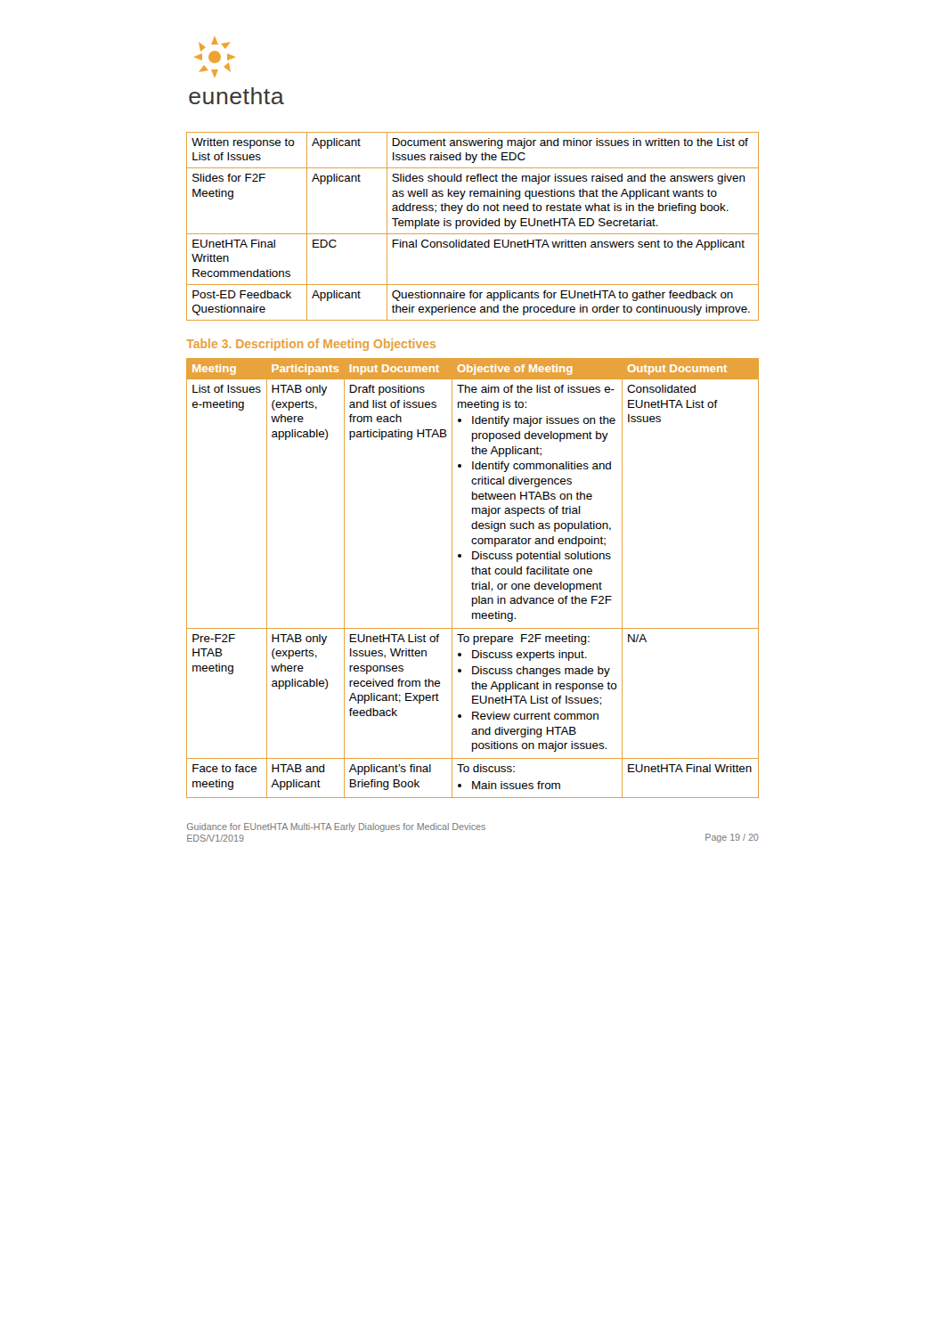eu net hta
| Written response to List of Issues | Applicant | Document answering major and minor issues in written to the List of Issues raised by the EDC |
| Slides for F2F Meeting | Applicant | Slides should reflect the major issues raised and the answers given as well as key remaining questions that the Applicant wants to address; they do not need to restate what is in the briefing book. Template is provided by EUnetHTA ED Secretariat. |
| EUnetHTA Final Written Recommendations | EDC | Final Consolidated EUnetHTA written answers sent to the Applicant |
| Post-ED Feedback Questionnaire | Applicant | Questionnaire for applicants for EUnetHTA to gather feedback on their experience and the procedure in order to continuously improve. |
Table 3. Description of Meeting Objectives
| Meeting | Participants | Input Document | Objective of Meeting | Output Document |
| --- | --- | --- | --- | --- |
| List of Issues e-meeting | HTAB only (experts, where applicable) | Draft positions and list of issues from each participating HTAB | The aim of the list of issues e-meeting is to: Identify major issues on the proposed development by the Applicant; Identify commonalities and critical divergences between HTABs on the major aspects of trial design such as population, comparator and endpoint; Discuss potential solutions that could facilitate one trial, or one development plan in advance of the F2F meeting. | Consolidated EUnetHTA List of Issues |
| Pre-F2F HTAB meeting | HTAB only (experts, where applicable) | EUnetHTA List of Issues, Written responses received from the Applicant; Expert feedback | To prepare F2F meeting: Discuss experts input. Discuss changes made by the Applicant in response to EUnetHTA List of Issues; Review current common and diverging HTAB positions on major issues. | N/A |
| Face to face meeting | HTAB and Applicant | Applicant’s final Briefing Book | To discuss: Main issues from | EUnetHTA Final Written |
Guidance for EUnetHTA Multi-HTA Early Dialogues for Medical Devices
EDS/V1/2019
Page 19 / 20